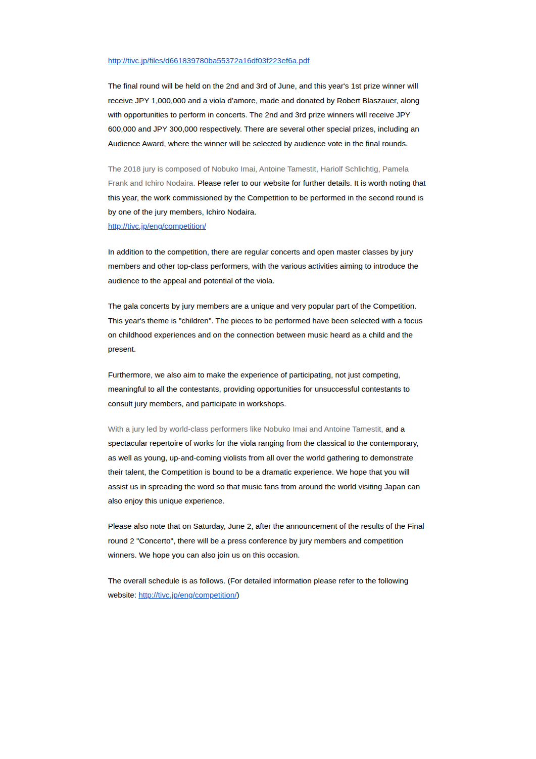http://tivc.jp/files/d661839780ba55372a16df03f223ef6a.pdf
The final round will be held on the 2nd and 3rd of June, and this year's 1st prize winner will receive JPY 1,000,000 and a viola d’amore, made and donated by Robert Blaszauer, along with opportunities to perform in concerts. The 2nd and 3rd prize winners will receive JPY 600,000 and JPY 300,000 respectively. There are several other special prizes, including an Audience Award, where the winner will be selected by audience vote in the final rounds.
The 2018 jury is composed of Nobuko Imai, Antoine Tamestit, Hariolf Schlichtig, Pamela Frank and Ichiro Nodaira. Please refer to our website for further details. It is worth noting that this year, the work commissioned by the Competition to be performed in the second round is by one of the jury members, Ichiro Nodaira.
http://tivc.jp/eng/competition/
In addition to the competition, there are regular concerts and open master classes by jury members and other top-class performers, with the various activities aiming to introduce the audience to the appeal and potential of the viola.
The gala concerts by jury members are a unique and very popular part of the Competition. This year's theme is "children". The pieces to be performed have been selected with a focus on childhood experiences and on the connection between music heard as a child and the present.
Furthermore, we also aim to make the experience of participating, not just competing, meaningful to all the contestants, providing opportunities for unsuccessful contestants to consult jury members, and participate in workshops.
With a jury led by world-class performers like Nobuko Imai and Antoine Tamestit, and a spectacular repertoire of works for the viola ranging from the classical to the contemporary, as well as young, up-and-coming violists from all over the world gathering to demonstrate their talent, the Competition is bound to be a dramatic experience. We hope that you will assist us in spreading the word so that music fans from around the world visiting Japan can also enjoy this unique experience.
Please also note that on Saturday, June 2, after the announcement of the results of the Final round 2 "Concerto", there will be a press conference by jury members and competition winners. We hope you can also join us on this occasion.
The overall schedule is as follows. (For detailed information please refer to the following website: http://tivc.jp/eng/competition/)